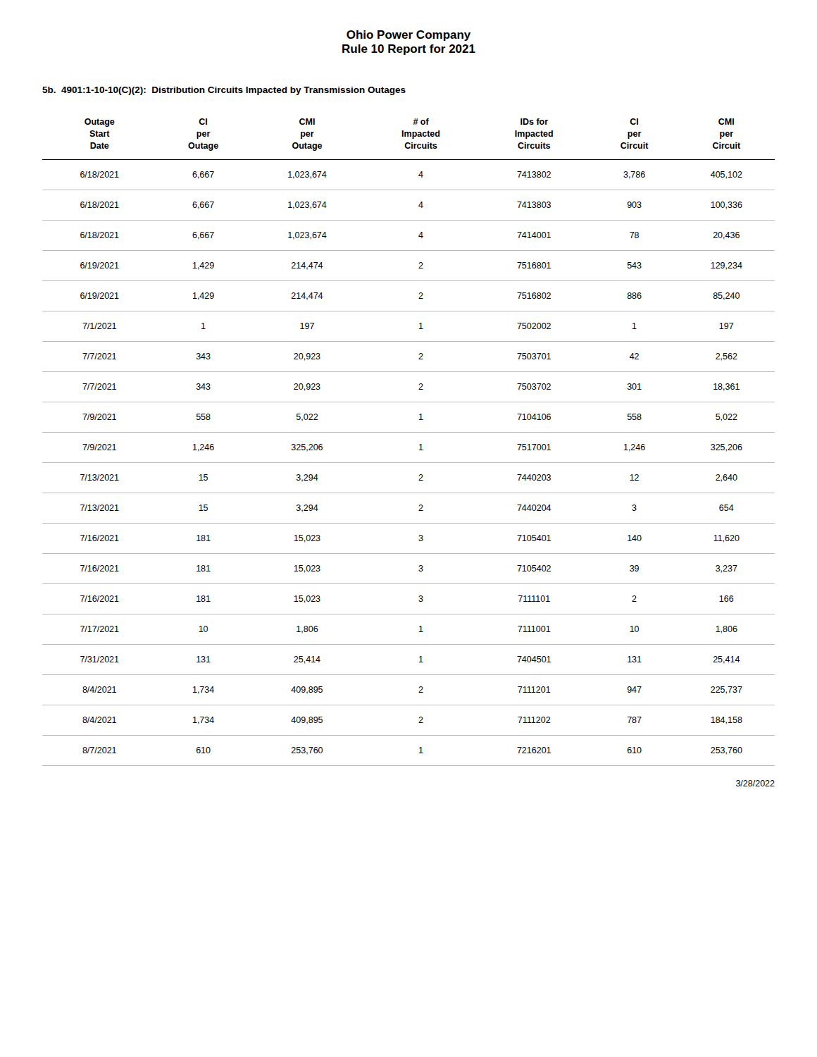Ohio Power Company
Rule 10 Report for 2021
5b. 4901:1-10-10(C)(2): Distribution Circuits Impacted by Transmission Outages
| Outage Start Date | CI per Outage | CMI per Outage | # of Impacted Circuits | IDs for Impacted Circuits | CI per Circuit | CMI per Circuit |
| --- | --- | --- | --- | --- | --- | --- |
| 6/18/2021 | 6,667 | 1,023,674 | 4 | 7413802 | 3,786 | 405,102 |
| 6/18/2021 | 6,667 | 1,023,674 | 4 | 7413803 | 903 | 100,336 |
| 6/18/2021 | 6,667 | 1,023,674 | 4 | 7414001 | 78 | 20,436 |
| 6/19/2021 | 1,429 | 214,474 | 2 | 7516801 | 543 | 129,234 |
| 6/19/2021 | 1,429 | 214,474 | 2 | 7516802 | 886 | 85,240 |
| 7/1/2021 | 1 | 197 | 1 | 7502002 | 1 | 197 |
| 7/7/2021 | 343 | 20,923 | 2 | 7503701 | 42 | 2,562 |
| 7/7/2021 | 343 | 20,923 | 2 | 7503702 | 301 | 18,361 |
| 7/9/2021 | 558 | 5,022 | 1 | 7104106 | 558 | 5,022 |
| 7/9/2021 | 1,246 | 325,206 | 1 | 7517001 | 1,246 | 325,206 |
| 7/13/2021 | 15 | 3,294 | 2 | 7440203 | 12 | 2,640 |
| 7/13/2021 | 15 | 3,294 | 2 | 7440204 | 3 | 654 |
| 7/16/2021 | 181 | 15,023 | 3 | 7105401 | 140 | 11,620 |
| 7/16/2021 | 181 | 15,023 | 3 | 7105402 | 39 | 3,237 |
| 7/16/2021 | 181 | 15,023 | 3 | 7111101 | 2 | 166 |
| 7/17/2021 | 10 | 1,806 | 1 | 7111001 | 10 | 1,806 |
| 7/31/2021 | 131 | 25,414 | 1 | 7404501 | 131 | 25,414 |
| 8/4/2021 | 1,734 | 409,895 | 2 | 7111201 | 947 | 225,737 |
| 8/4/2021 | 1,734 | 409,895 | 2 | 7111202 | 787 | 184,158 |
| 8/7/2021 | 610 | 253,760 | 1 | 7216201 | 610 | 253,760 |
3/28/2022